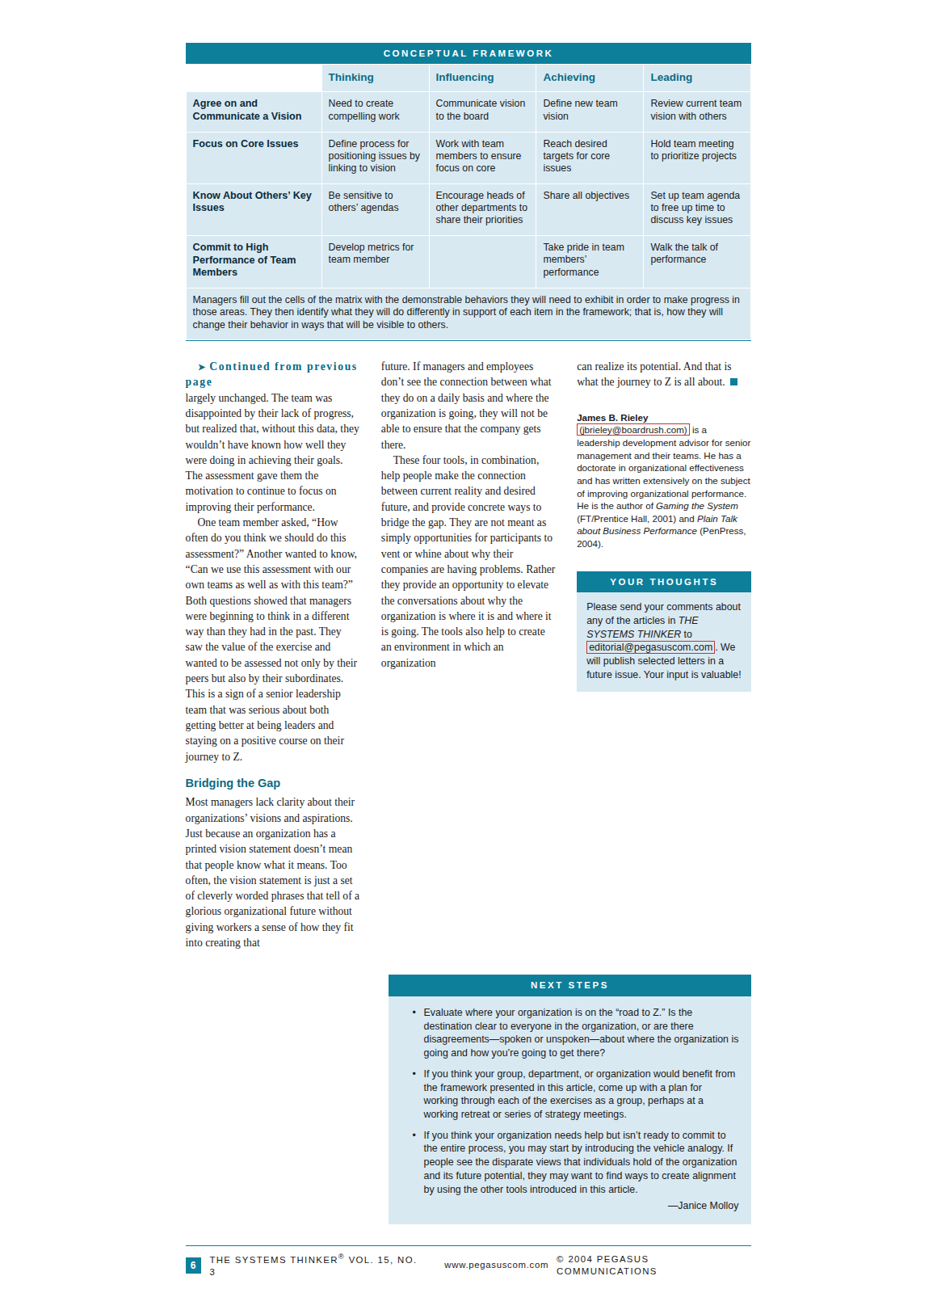Conceptual Framework
| | Thinking | Influencing | Achieving | Leading |
| --- | --- | --- | --- | --- |
| Agree on and Communicate a Vision | Need to create compelling work | Communicate vision to the board | Define new team vision | Review current team vision with others |
| Focus on Core Issues | Define process for positioning issues by linking to vision | Work with team members to ensure focus on core | Reach desired targets for core issues | Hold team meeting to prioritize projects |
| Know About Others’ Key Issues | Be sensitive to others’ agendas | Encourage heads of other departments to share their priorities | Share all objectives | Set up team agenda to free up time to discuss key issues |
| Commit to High Performance of Team Members | Develop metrics for team member | | Take pride in team members’ performance | Walk the talk of performance |
| Managers fill out the cells of the matrix with the demonstrable behaviors they will need to exhibit in order to make progress in those areas. They then identify what they will do differently in support of each item in the framework; that is, how they will change their behavior in ways that will be visible to others. |
➤Continued from previous page
largely unchanged. The team was disappointed by their lack of progress, but realized that, without this data, they wouldn’t have known how well they were doing in achieving their goals. The assessment gave them the motivation to continue to focus on improving their performance.
One team member asked, “How often do you think we should do this assessment?” Another wanted to know, “Can we use this assessment with our own teams as well as with this team?” Both questions showed that managers were beginning to think in a different way than they had in the past. They saw the value of the exercise and wanted to be assessed not only by their peers but also by their subordinates. This is a sign of a senior leadership team that was serious about both getting better at being leaders and staying on a positive course on their journey to Z.
Bridging the Gap
Most managers lack clarity about their organizations’ visions and aspirations. Just because an organization has a printed vision statement doesn’t mean that people know what it means. Too often, the vision statement is just a set of cleverly worded phrases that tell of a glorious organizational future without giving workers a sense of how they fit into creating that
future. If managers and employees don’t see the connection between what they do on a daily basis and where the organization is going, they will not be able to ensure that the company gets there.
These four tools, in combination, help people make the connection between current reality and desired future, and provide concrete ways to bridge the gap. They are not meant as simply opportunities for participants to vent or whine about why their companies are having problems. Rather they provide an opportunity to elevate the conversations about why the organization is where it is and where it is going. The tools also help to create an environment in which an organization
can realize its potential. And that is what the journey to Z is all about.
James B. Rieley (jbrieley@boardrush.com) is a leadership development advisor for senior management and their teams. He has a doctorate in organizational effectiveness and has written extensively on the subject of improving organizational performance. He is the author of Gaming the System (FT/Prentice Hall, 2001) and Plain Talk about Business Performance (PenPress, 2004).
Your Thoughts
Please send your comments about any of the articles in THE SYSTEMS THINKER to editorial@pegasuscom.com. We will publish selected letters in a future issue. Your input is valuable!
Next Steps
Evaluate where your organization is on the “road to Z.” Is the destination clear to everyone in the organization, or are there disagreements—spoken or unspoken—about where the organization is going and how you’re going to get there?
If you think your group, department, or organization would benefit from the framework presented in this article, come up with a plan for working through each of the exercises as a group, perhaps at a working retreat or series of strategy meetings.
If you think your organization needs help but isn’t ready to commit to the entire process, you may start by introducing the vehicle analogy. If people see the disparate views that individuals hold of the organization and its future potential, they may want to find ways to create alignment by using the other tools introduced in this article.
—Janice Molloy
6 The Systems Thinker® Vol. 15, No. 3 www.pegasuscom.com © 2004 Pegasus Communications